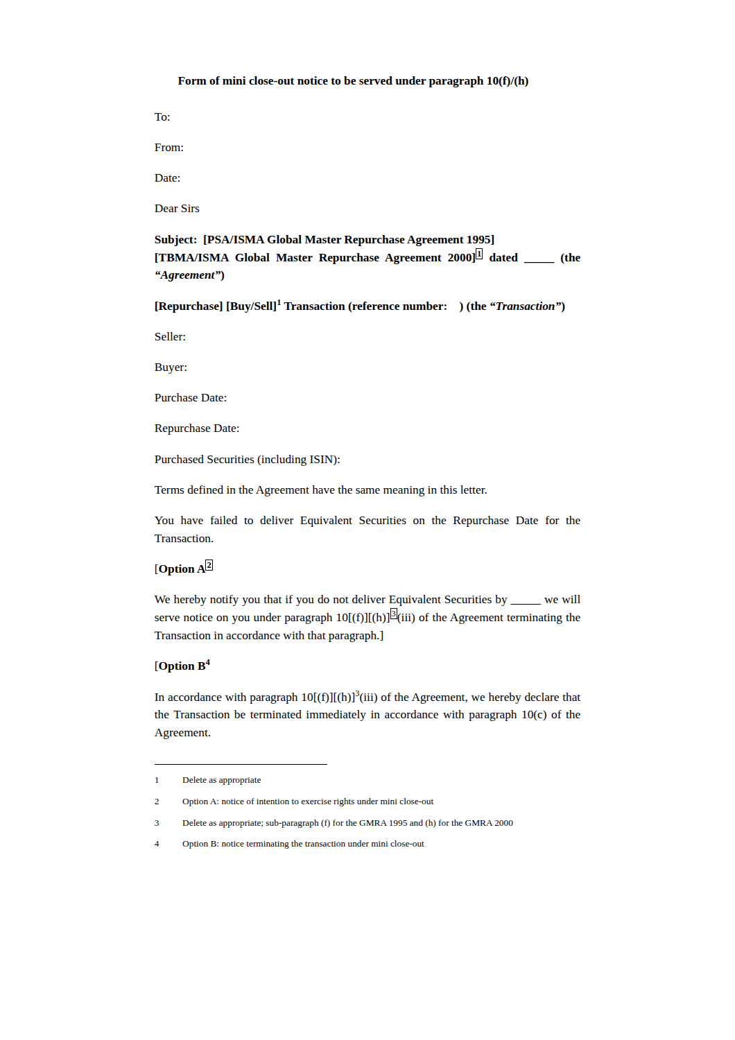Form of mini close-out notice to be served under paragraph 10(f)/(h)
To:
From:
Date:
Dear Sirs
Subject: [PSA/ISMA Global Master Repurchase Agreement 1995]
[TBMA/ISMA Global Master Repurchase Agreement 2000]1 dated _____ (the “Agreement”)
[Repurchase] [Buy/Sell]1 Transaction (reference number: ) (the “Transaction”)
Seller:
Buyer:
Purchase Date:
Repurchase Date:
Purchased Securities (including ISIN):
Terms defined in the Agreement have the same meaning in this letter.
You have failed to deliver Equivalent Securities on the Repurchase Date for the Transaction.
[Option A2
We hereby notify you that if you do not deliver Equivalent Securities by _____ we will serve notice on you under paragraph 10[(f)][(h)]3(iii) of the Agreement terminating the Transaction in accordance with that paragraph.]
[Option B4
In accordance with paragraph 10[(f)][(h)]3(iii) of the Agreement, we hereby declare that the Transaction be terminated immediately in accordance with paragraph 10(c) of the Agreement.
1
Delete as appropriate
2
Option A: notice of intention to exercise rights under mini close-out
3
Delete as appropriate; sub-paragraph (f) for the GMRA 1995 and (h) for the GMRA 2000
4
Option B: notice terminating the transaction under mini close-out